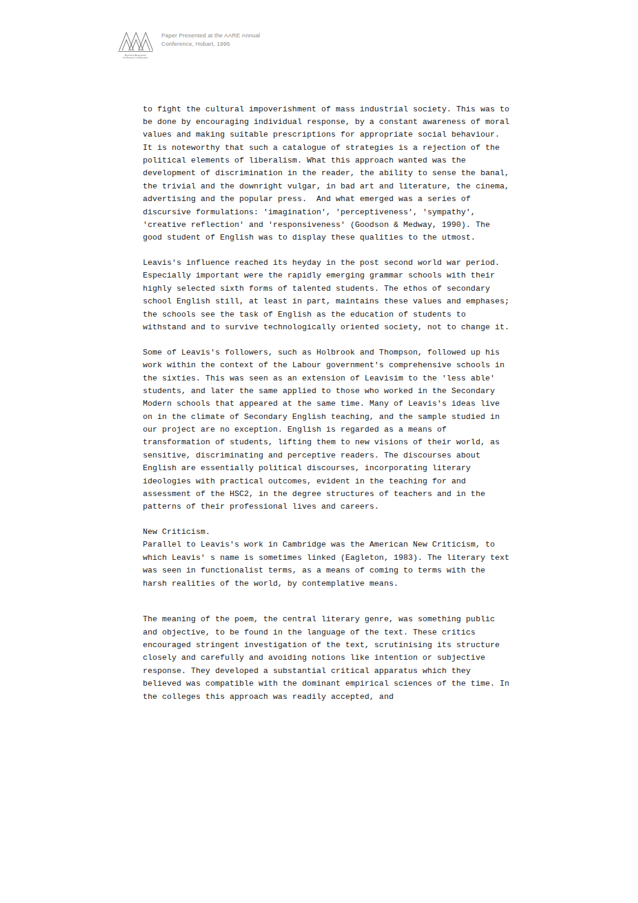Australian Association
for Research in Education
Paper Presented at the AARE Annual
Conference, Hobart, 1995
to fight the cultural impoverishment of mass industrial society. This was to be done by encouraging individual response, by a constant awareness of moral values and making suitable prescriptions for appropriate social behaviour. It is noteworthy that such a catalogue of strategies is a rejection of the political elements of liberalism. What this approach wanted was the development of discrimination in the reader, the ability to sense the banal, the trivial and the downright vulgar, in bad art and literature, the cinema, advertising and the popular press. And what emerged was a series of discursive formulations: 'imagination', 'perceptiveness', 'sympathy', 'creative reflection' and 'responsiveness' (Goodson & Medway, 1990). The good student of English was to display these qualities to the utmost.
Leavis's influence reached its heyday in the post second world war period. Especially important were the rapidly emerging grammar schools with their highly selected sixth forms of talented students. The ethos of secondary school English still, at least in part, maintains these values and emphases; the schools see the task of English as the education of students to withstand and to survive technologically oriented society, not to change it.
Some of Leavis's followers, such as Holbrook and Thompson, followed up his work within the context of the Labour government's comprehensive schools in the sixties. This was seen as an extension of Leavisim to the 'less able' students, and later the same applied to those who worked in the Secondary Modern schools that appeared at the same time. Many of Leavis's ideas live on in the climate of Secondary English teaching, and the sample studied in our project are no exception. English is regarded as a means of transformation of students, lifting them to new visions of their world, as sensitive, discriminating and perceptive readers. The discourses about English are essentially political discourses, incorporating literary ideologies with practical outcomes, evident in the teaching for and assessment of the HSC2, in the degree structures of teachers and in the patterns of their professional lives and careers.
New Criticism.
Parallel to Leavis's work in Cambridge was the American New Criticism, to which Leavis' s name is sometimes linked (Eagleton, 1983). The literary text was seen in functionalist terms, as a means of coming to terms with the harsh realities of the world, by contemplative means.
The meaning of the poem, the central literary genre, was something public and objective, to be found in the language of the text. These critics encouraged stringent investigation of the text, scrutinising its structure closely and carefully and avoiding notions like intention or subjective response. They developed a substantial critical apparatus which they believed was compatible with the dominant empirical sciences of the time. In the colleges this approach was readily accepted, and